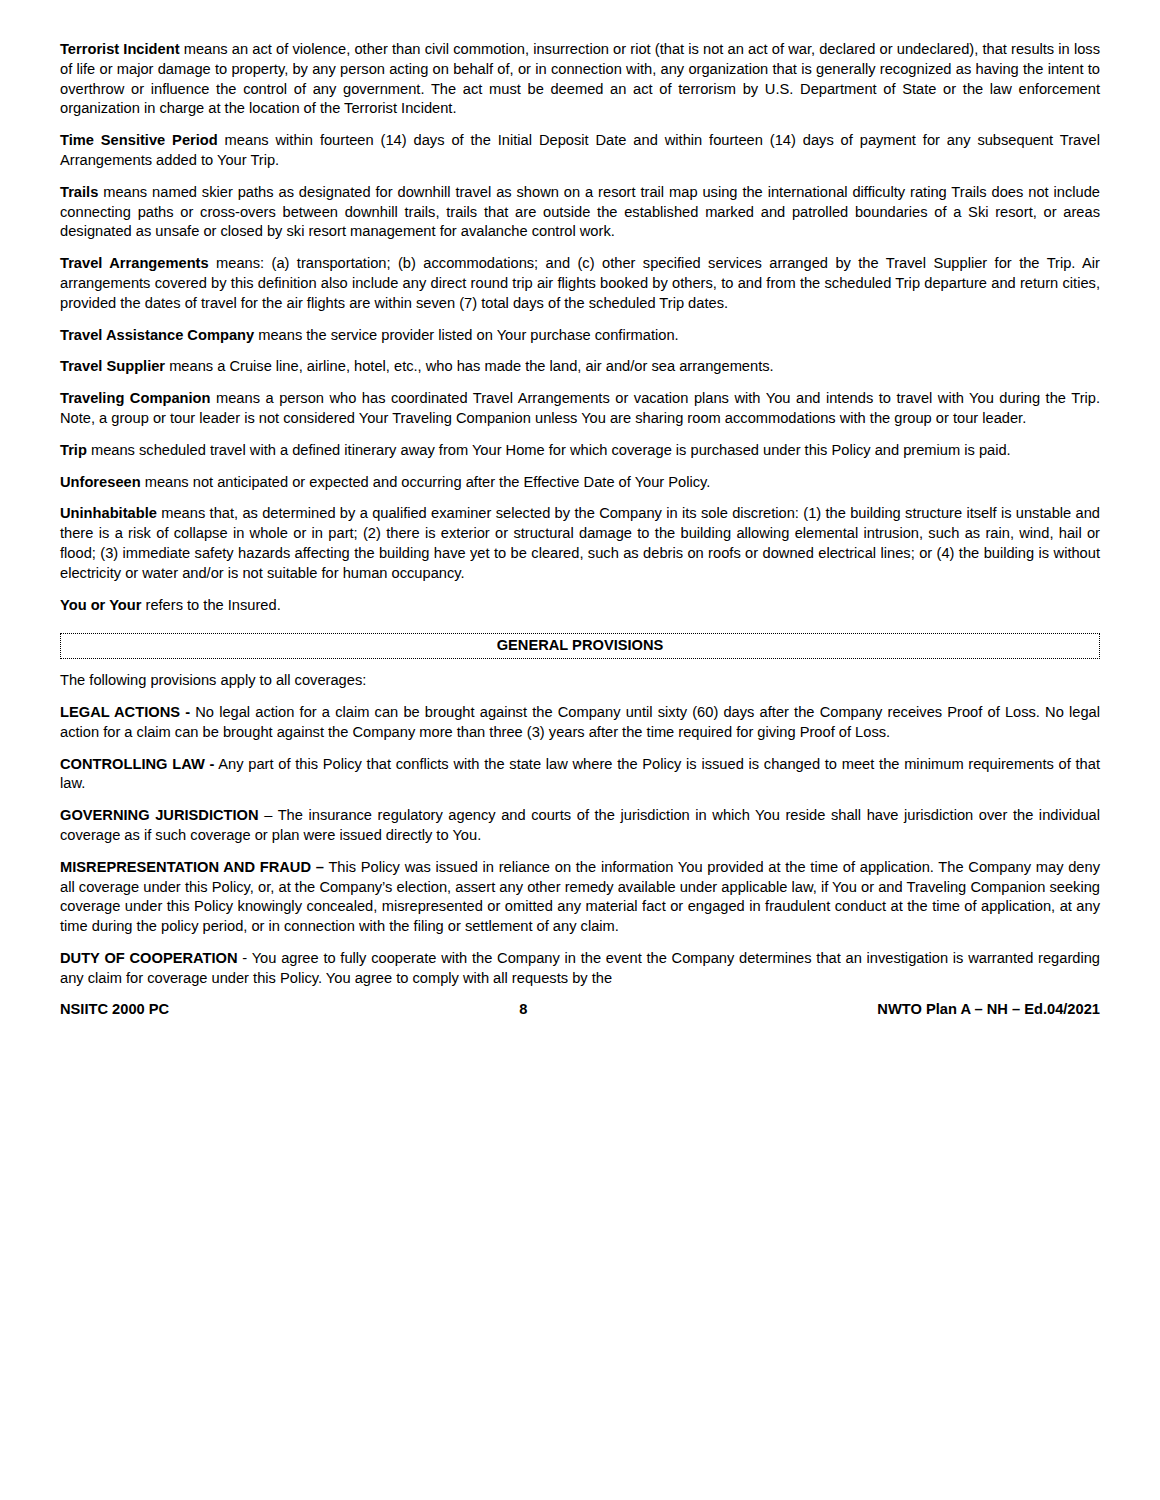Terrorist Incident means an act of violence, other than civil commotion, insurrection or riot (that is not an act of war, declared or undeclared), that results in loss of life or major damage to property, by any person acting on behalf of, or in connection with, any organization that is generally recognized as having the intent to overthrow or influence the control of any government. The act must be deemed an act of terrorism by U.S. Department of State or the law enforcement organization in charge at the location of the Terrorist Incident.
Time Sensitive Period means within fourteen (14) days of the Initial Deposit Date and within fourteen (14) days of payment for any subsequent Travel Arrangements added to Your Trip.
Trails means named skier paths as designated for downhill travel as shown on a resort trail map using the international difficulty rating Trails does not include connecting paths or cross-overs between downhill trails, trails that are outside the established marked and patrolled boundaries of a Ski resort, or areas designated as unsafe or closed by ski resort management for avalanche control work.
Travel Arrangements means: (a) transportation; (b) accommodations; and (c) other specified services arranged by the Travel Supplier for the Trip. Air arrangements covered by this definition also include any direct round trip air flights booked by others, to and from the scheduled Trip departure and return cities, provided the dates of travel for the air flights are within seven (7) total days of the scheduled Trip dates.
Travel Assistance Company means the service provider listed on Your purchase confirmation.
Travel Supplier means a Cruise line, airline, hotel, etc., who has made the land, air and/or sea arrangements.
Traveling Companion means a person who has coordinated Travel Arrangements or vacation plans with You and intends to travel with You during the Trip. Note, a group or tour leader is not considered Your Traveling Companion unless You are sharing room accommodations with the group or tour leader.
Trip means scheduled travel with a defined itinerary away from Your Home for which coverage is purchased under this Policy and premium is paid.
Unforeseen means not anticipated or expected and occurring after the Effective Date of Your Policy.
Uninhabitable means that, as determined by a qualified examiner selected by the Company in its sole discretion: (1) the building structure itself is unstable and there is a risk of collapse in whole or in part; (2) there is exterior or structural damage to the building allowing elemental intrusion, such as rain, wind, hail or flood; (3) immediate safety hazards affecting the building have yet to be cleared, such as debris on roofs or downed electrical lines; or (4) the building is without electricity or water and/or is not suitable for human occupancy.
You or Your refers to the Insured.
GENERAL PROVISIONS
The following provisions apply to all coverages:
LEGAL ACTIONS - No legal action for a claim can be brought against the Company until sixty (60) days after the Company receives Proof of Loss. No legal action for a claim can be brought against the Company more than three (3) years after the time required for giving Proof of Loss.
CONTROLLING LAW - Any part of this Policy that conflicts with the state law where the Policy is issued is changed to meet the minimum requirements of that law.
GOVERNING JURISDICTION – The insurance regulatory agency and courts of the jurisdiction in which You reside shall have jurisdiction over the individual coverage as if such coverage or plan were issued directly to You.
MISREPRESENTATION AND FRAUD – This Policy was issued in reliance on the information You provided at the time of application. The Company may deny all coverage under this Policy, or, at the Company’s election, assert any other remedy available under applicable law, if You or and Traveling Companion seeking coverage under this Policy knowingly concealed, misrepresented or omitted any material fact or engaged in fraudulent conduct at the time of application, at any time during the policy period, or in connection with the filing or settlement of any claim.
DUTY OF COOPERATION - You agree to fully cooperate with the Company in the event the Company determines that an investigation is warranted regarding any claim for coverage under this Policy. You agree to comply with all requests by the
NSIITC 2000 PC 8 NWTO Plan A – NH – Ed.04/2021